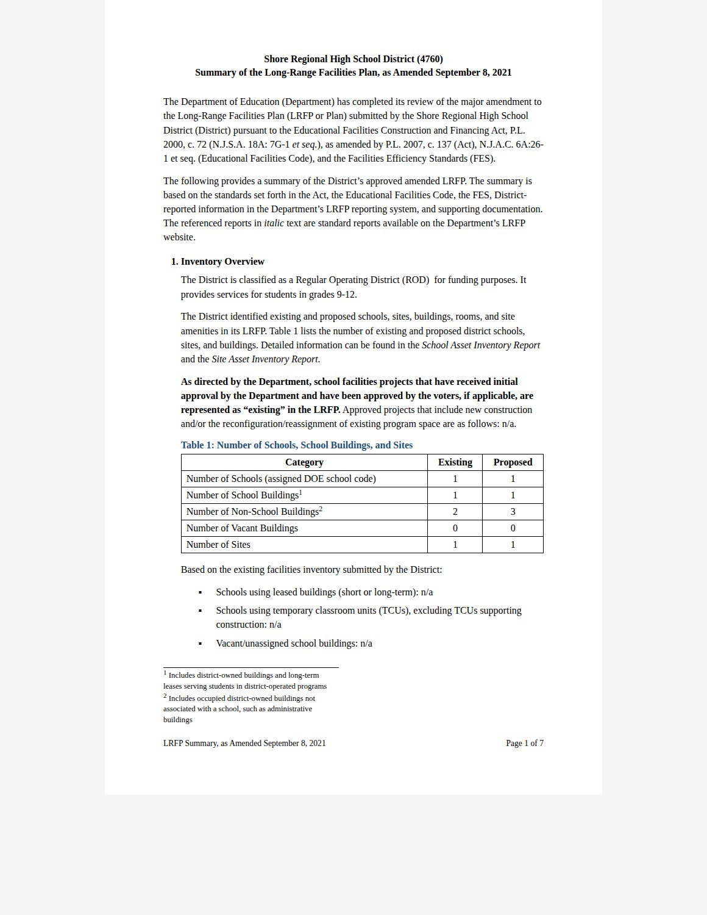Shore Regional High School District (4760)Summary of the Long-Range Facilities Plan, as Amended September 8, 2021
The Department of Education (Department) has completed its review of the major amendment to the Long-Range Facilities Plan (LRFP or Plan) submitted by the Shore Regional High School District (District) pursuant to the Educational Facilities Construction and Financing Act, P.L. 2000, c. 72 (N.J.S.A. 18A: 7G-1 et seq.), as amended by P.L. 2007, c. 137 (Act), N.J.A.C. 6A:26-1 et seq. (Educational Facilities Code), and the Facilities Efficiency Standards (FES).
The following provides a summary of the District’s approved amended LRFP. The summary is based on the standards set forth in the Act, the Educational Facilities Code, the FES, District-reported information in the Department’s LRFP reporting system, and supporting documentation. The referenced reports in italic text are standard reports available on the Department’s LRFP website.
Inventory Overview
The District is classified as a Regular Operating District (ROD) for funding purposes. It provides services for students in grades 9-12.
The District identified existing and proposed schools, sites, buildings, rooms, and site amenities in its LRFP. Table 1 lists the number of existing and proposed district schools, sites, and buildings. Detailed information can be found in the School Asset Inventory Report and the Site Asset Inventory Report.
As directed by the Department, school facilities projects that have received initial approval by the Department and have been approved by the voters, if applicable, are represented as “existing” in the LRFP. Approved projects that include new construction and/or the reconfiguration/reassignment of existing program space are as follows: n/a.
Table 1: Number of Schools, School Buildings, and Sites
| Category | Existing | Proposed |
| --- | --- | --- |
| Number of Schools (assigned DOE school code) | 1 | 1 |
| Number of School Buildings 1 | 1 | 1 |
| Number of Non-School Buildings 2 | 2 | 3 |
| Number of Vacant Buildings | 0 | 0 |
| Number of Sites | 1 | 1 |
Based on the existing facilities inventory submitted by the District:
Schools using leased buildings (short or long-term): n/a
Schools using temporary classroom units (TCUs), excluding TCUs supporting construction: n/a
Vacant/unassigned school buildings: n/a
1 Includes district-owned buildings and long-term leases serving students in district-operated programs
2 Includes occupied district-owned buildings not associated with a school, such as administrative buildings
LRFP Summary, as Amended September 8, 2021 Page 1 of 7